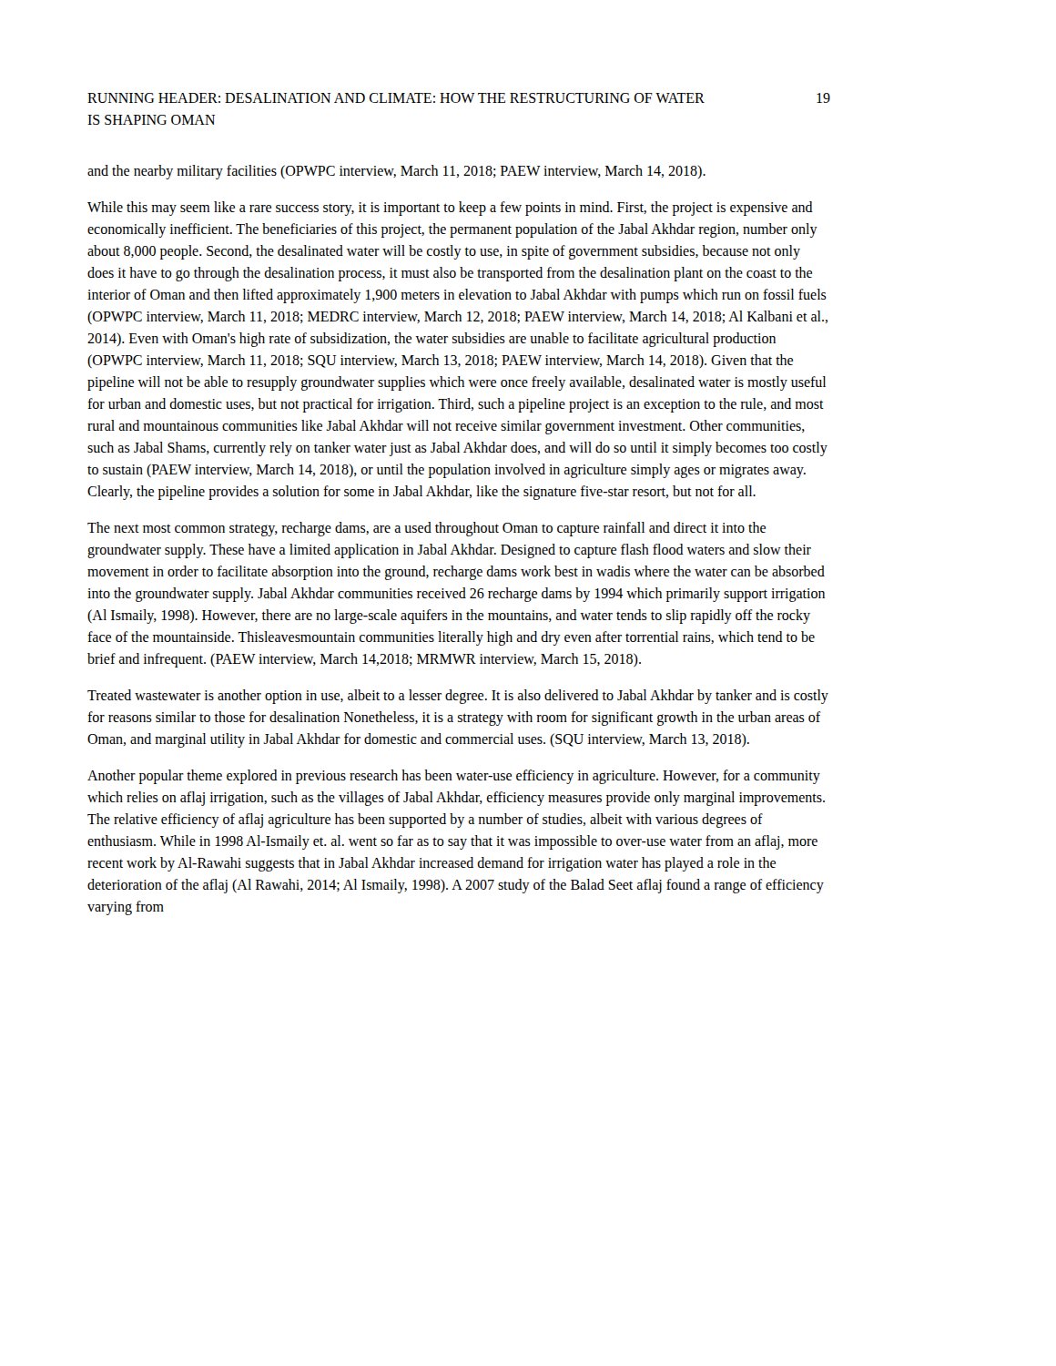Running Header: DESALINATION AND CLIMATE: HOW THE RESTRUCTURING OF WATER IS SHAPING OMAN
19
and the nearby military facilities (OPWPC interview, March 11, 2018; PAEW interview, March 14, 2018).
While this may seem like a rare success story, it is important to keep a few points in mind. First, the project is expensive and economically inefficient. The beneficiaries of this project, the permanent population of the Jabal Akhdar region, number only about 8,000 people. Second, the desalinated water will be costly to use, in spite of government subsidies, because not only does it have to go through the desalination process, it must also be transported from the desalination plant on the coast to the interior of Oman and then lifted approximately 1,900 meters in elevation to Jabal Akhdar with pumps which run on fossil fuels (OPWPC interview, March 11, 2018; MEDRC interview, March 12, 2018; PAEW interview, March 14, 2018; Al Kalbani et al., 2014). Even with Oman's high rate of subsidization, the water subsidies are unable to facilitate agricultural production (OPWPC interview, March 11, 2018; SQU interview, March 13, 2018; PAEW interview, March 14, 2018). Given that the pipeline will not be able to resupply groundwater supplies which were once freely available, desalinated water is mostly useful for urban and domestic uses, but not practical for irrigation. Third, such a pipeline project is an exception to the rule, and most rural and mountainous communities like Jabal Akhdar will not receive similar government investment. Other communities, such as Jabal Shams, currently rely on tanker water just as Jabal Akhdar does, and will do so until it simply becomes too costly to sustain (PAEW interview, March 14, 2018), or until the population involved in agriculture simply ages or migrates away. Clearly, the pipeline provides a solution for some in Jabal Akhdar, like the signature five-star resort, but not for all.
The next most common strategy, recharge dams, are a used throughout Oman to capture rainfall and direct it into the groundwater supply. These have a limited application in Jabal Akhdar. Designed to capture flash flood waters and slow their movement in order to facilitate absorption into the ground, recharge dams work best in wadis where the water can be absorbed into the groundwater supply. Jabal Akhdar communities received 26 recharge dams by 1994 which primarily support irrigation (Al Ismaily, 1998). However, there are no large-scale aquifers in the mountains, and water tends to slip rapidly off the rocky face of the mountainside. Thisleavesmountain communities literally high and dry even after torrential rains, which tend to be brief and infrequent. (PAEW interview, March 14,2018; MRMWR interview, March 15, 2018).
Treated wastewater is another option in use, albeit to a lesser degree. It is also delivered to Jabal Akhdar by tanker and is costly for reasons similar to those for desalination Nonetheless, it is a strategy with room for significant growth in the urban areas of Oman, and marginal utility in Jabal Akhdar for domestic and commercial uses. (SQU interview, March 13, 2018).
Another popular theme explored in previous research has been water-use efficiency in agriculture. However, for a community which relies on aflaj irrigation, such as the villages of Jabal Akhdar, efficiency measures provide only marginal improvements. The relative efficiency of aflaj agriculture has been supported by a number of studies, albeit with various degrees of enthusiasm. While in 1998 Al-Ismaily et. al. went so far as to say that it was impossible to over-use water from an aflaj, more recent work by Al-Rawahi suggests that in Jabal Akhdar increased demand for irrigation water has played a role in the deterioration of the aflaj (Al Rawahi, 2014; Al Ismaily, 1998). A 2007 study of the Balad Seet aflaj found a range of efficiency varying from